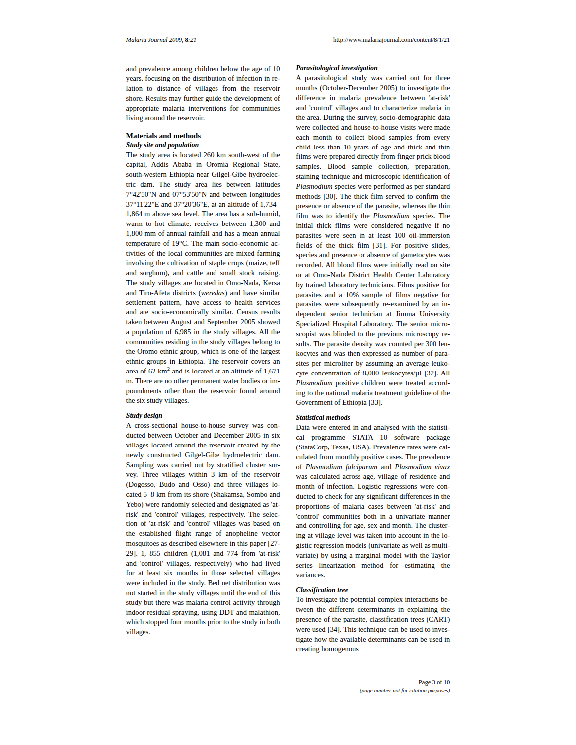Malaria Journal 2009, 8:21
http://www.malariajournal.com/content/8/1/21
and prevalence among children below the age of 10 years, focusing on the distribution of infection in relation to distance of villages from the reservoir shore. Results may further guide the development of appropriate malaria interventions for communities living around the reservoir.
Materials and methods
Study site and population
The study area is located 260 km south-west of the capital, Addis Ababa in Oromia Regional State, south-western Ethiopia near Gilgel-Gibe hydroelectric dam. The study area lies between latitudes 7°42'50"N and 07°53'50"N and between longitudes 37°11'22"E and 37°20'36"E, at an altitude of 1,734–1,864 m above sea level. The area has a sub-humid, warm to hot climate, receives between 1,300 and 1,800 mm of annual rainfall and has a mean annual temperature of 19°C. The main socio-economic activities of the local communities are mixed farming involving the cultivation of staple crops (maize, teff and sorghum), and cattle and small stock raising. The study villages are located in Omo-Nada, Kersa and Tiro-Afeta districts (weredas) and have similar settlement pattern, have access to health services and are socio-economically similar. Census results taken between August and September 2005 showed a population of 6,985 in the study villages. All the communities residing in the study villages belong to the Oromo ethnic group, which is one of the largest ethnic groups in Ethiopia. The reservoir covers an area of 62 km2 and is located at an altitude of 1,671 m. There are no other permanent water bodies or impoundments other than the reservoir found around the six study villages.
Study design
A cross-sectional house-to-house survey was conducted between October and December 2005 in six villages located around the reservoir created by the newly constructed Gilgel-Gibe hydroelectric dam. Sampling was carried out by stratified cluster survey. Three villages within 3 km of the reservoir (Dogosso, Budo and Osso) and three villages located 5–8 km from its shore (Shakamsa, Sombo and Yebo) were randomly selected and designated as 'at-risk' and 'control' villages, respectively. The selection of 'at-risk' and 'control' villages was based on the established flight range of anopheline vector mosquitoes as described elsewhere in this paper [27-29]. 1, 855 children (1,081 and 774 from 'at-risk' and 'control' villages, respectively) who had lived for at least six months in those selected villages were included in the study. Bed net distribution was not started in the study villages until the end of this study but there was malaria control activity through indoor residual spraying, using DDT and malathion, which stopped four months prior to the study in both villages.
Parasitological investigation
A parasitological study was carried out for three months (October-December 2005) to investigate the difference in malaria prevalence between 'at-risk' and 'control' villages and to characterize malaria in the area. During the survey, socio-demographic data were collected and house-to-house visits were made each month to collect blood samples from every child less than 10 years of age and thick and thin films were prepared directly from finger prick blood samples. Blood sample collection, preparation, staining technique and microscopic identification of Plasmodium species were performed as per standard methods [30]. The thick film served to confirm the presence or absence of the parasite, whereas the thin film was to identify the Plasmodium species. The initial thick films were considered negative if no parasites were seen in at least 100 oil-immersion fields of the thick film [31]. For positive slides, species and presence or absence of gametocytes was recorded. All blood films were initially read on site or at Omo-Nada District Health Center Laboratory by trained laboratory technicians. Films positive for parasites and a 10% sample of films negative for parasites were subsequently re-examined by an independent senior technician at Jimma University Specialized Hospital Laboratory. The senior microscopist was blinded to the previous microscopy results. The parasite density was counted per 300 leukocytes and was then expressed as number of parasites per microliter by assuming an average leukocyte concentration of 8,000 leukocytes/µl [32]. All Plasmodium positive children were treated according to the national malaria treatment guideline of the Government of Ethiopia [33].
Statistical methods
Data were entered in and analysed with the statistical programme STATA 10 software package (StataCorp, Texas, USA). Prevalence rates were calculated from monthly positive cases. The prevalence of Plasmodium falciparum and Plasmodium vivax was calculated across age, village of residence and month of infection. Logistic regressions were conducted to check for any significant differences in the proportions of malaria cases between 'at-risk' and 'control' communities both in a univariate manner and controlling for age, sex and month. The clustering at village level was taken into account in the logistic regression models (univariate as well as multivariate) by using a marginal model with the Taylor series linearization method for estimating the variances.
Classification tree
To investigate the potential complex interactions between the different determinants in explaining the presence of the parasite, classification trees (CART) were used [34]. This technique can be used to investigate how the available determinants can be used in creating homogenous
Page 3 of 10
(page number not for citation purposes)